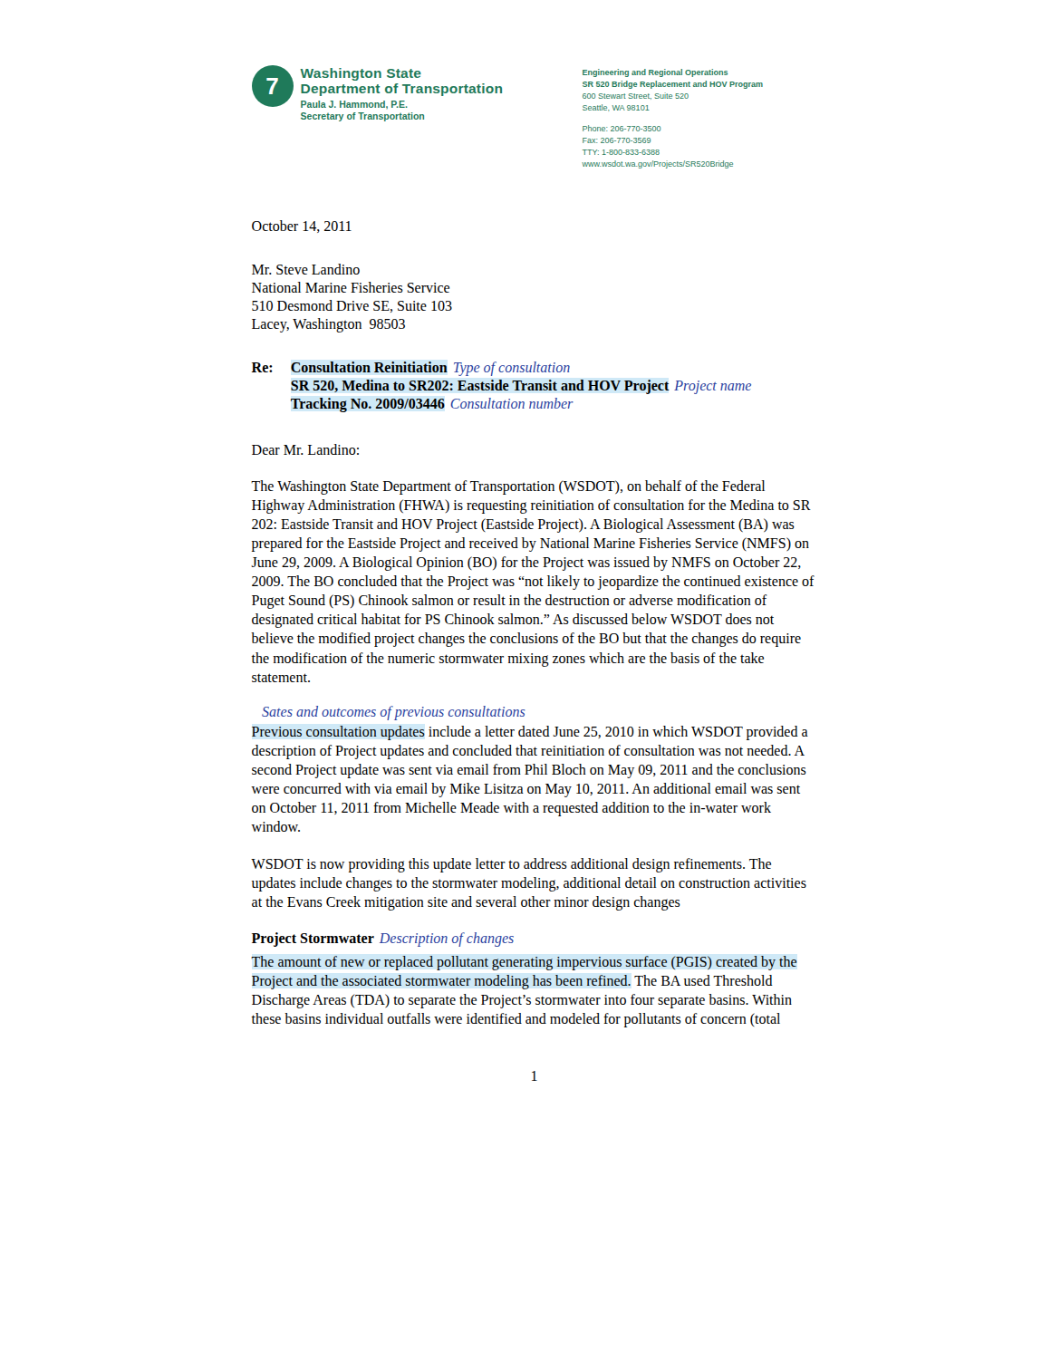7
Washington State
Department of Transportation
Paula J. Hammond, P.E.
Secretary of Transportation
Engineering and Regional Operations
SR 520 Bridge Replacement and HOV Program
600 Stewart Street, Suite 520
Seattle, WA 98101
Phone: 206-770-3500
Fax: 206-770-3569
TTY: 1-800-833-6388
www.wsdot.wa.gov/Projects/SR520Bridge
October 14, 2011
Mr. Steve Landino
National Marine Fisheries Service
510 Desmond Drive SE, Suite 103
Lacey, Washington 98503
Re: Consultation Reinitiation Type of consultation
SR 520, Medina to SR202: Eastside Transit and HOV Project Project name
Tracking No. 2009/03446 Consultation number
Dear Mr. Landino:
The Washington State Department of Transportation (WSDOT), on behalf of the Federal Highway Administration (FHWA) is requesting reinitiation of consultation for the Medina to SR 202: Eastside Transit and HOV Project (Eastside Project). A Biological Assessment (BA) was prepared for the Eastside Project and received by National Marine Fisheries Service (NMFS) on June 29, 2009. A Biological Opinion (BO) for the Project was issued by NMFS on October 22, 2009. The BO concluded that the Project was “not likely to jeopardize the continued existence of Puget Sound (PS) Chinook salmon or result in the destruction or adverse modification of designated critical habitat for PS Chinook salmon.” As discussed below WSDOT does not believe the modified project changes the conclusions of the BO but that the changes do require the modification of the numeric stormwater mixing zones which are the basis of the take statement.
Sates and outcomes of previous consultations
Previous consultation updates include a letter dated June 25, 2010 in which WSDOT provided a description of Project updates and concluded that reinitiation of consultation was not needed. A second Project update was sent via email from Phil Bloch on May 09, 2011 and the conclusions were concurred with via email by Mike Lisitza on May 10, 2011. An additional email was sent on October 11, 2011 from Michelle Meade with a requested addition to the in-water work window.
WSDOT is now providing this update letter to address additional design refinements. The updates include changes to the stormwater modeling, additional detail on construction activities at the Evans Creek mitigation site and several other minor design changes
Project Stormwater Description of changes
The amount of new or replaced pollutant generating impervious surface (PGIS) created by the Project and the associated stormwater modeling has been refined. The BA used Threshold Discharge Areas (TDA) to separate the Project’s stormwater into four separate basins. Within these basins individual outfalls were identified and modeled for pollutants of concern (total
1